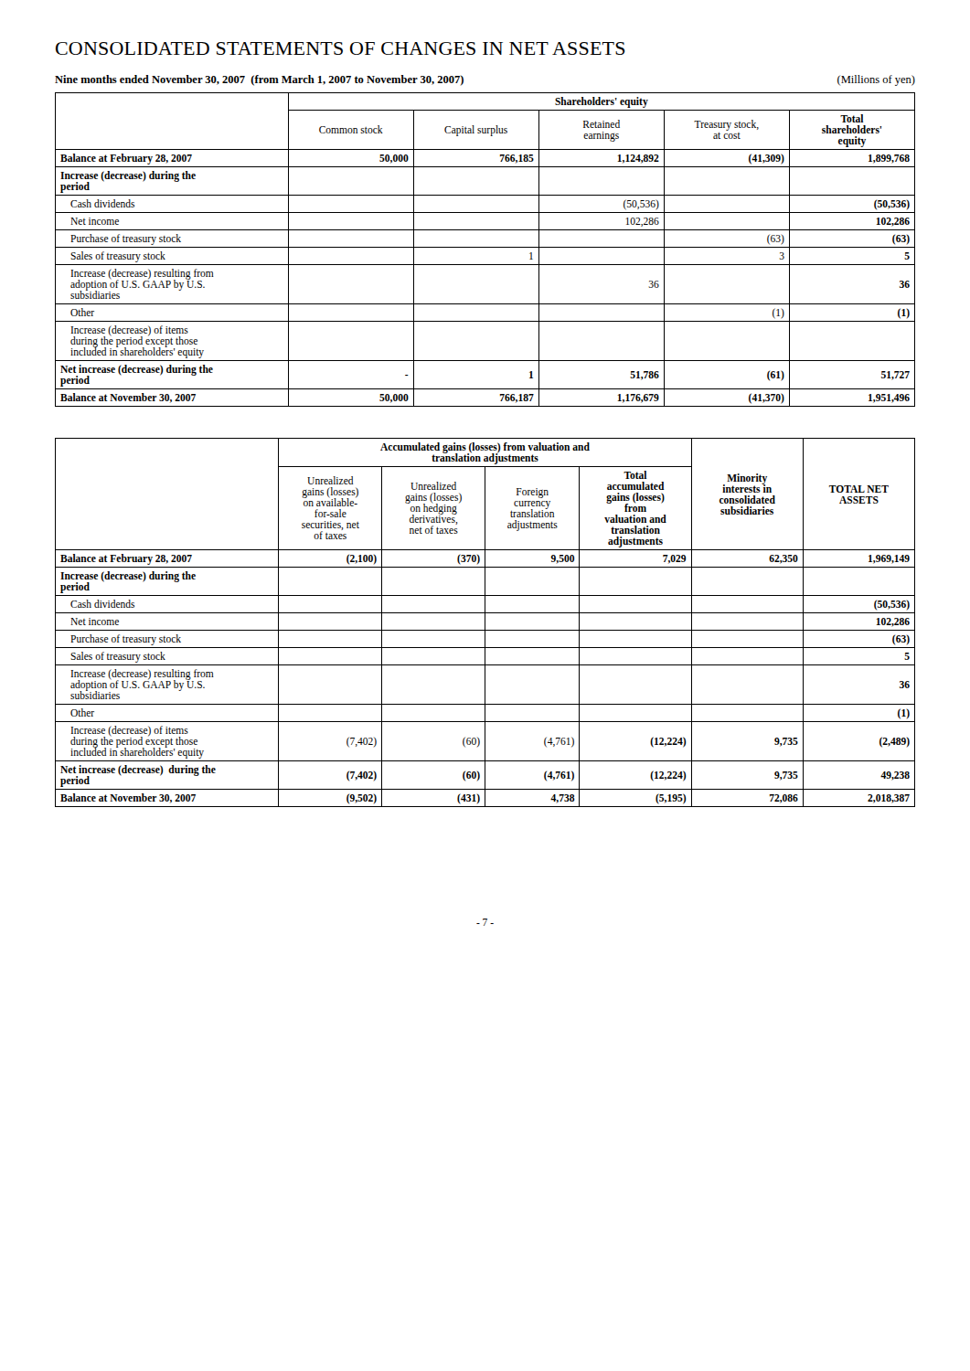CONSOLIDATED STATEMENTS OF CHANGES IN NET ASSETS
Nine months ended November 30, 2007 (from March 1, 2007 to November 30, 2007)
(Millions of yen)
| | Shareholders' equity |
| --- | --- |
| Common stock | Capital surplus | Retained earnings | Treasury stock, at cost | Total shareholders' equity |
| Balance at February 28, 2007 | 50,000 | 766,185 | 1,124,892 | (41,309) | 1,899,768 |
| Increase (decrease) during the period | | | | | |
| Cash dividends | | | (50,536) | | (50,536) |
| Net income | | | 102,286 | | 102,286 |
| Purchase of treasury stock | | | | (63) | (63) |
| Sales of treasury stock | | 1 | | 3 | 5 |
| Increase (decrease) resulting from adoption of U.S. GAAP by U.S. subsidiaries | | | 36 | | 36 |
| Other | | | | (1) | (1) |
| Increase (decrease) of items during the period except those included in shareholders' equity | | | | | |
| Net increase (decrease) during the period | - | 1 | 51,786 | (61) | 51,727 |
| Balance at November 30, 2007 | 50,000 | 766,187 | 1,176,679 | (41,370) | 1,951,496 |
| | Accumulated gains (losses) from valuation and translation adjustments | Minority interests in consolidated subsidiaries | TOTAL NET ASSETS |
| --- | --- | --- | --- |
| Unrealized gains (losses) on available- for-sale securities, net of taxes | Unrealized gains (losses) on hedging derivatives, net of taxes | Foreign currency translation adjustments | Total accumulated gains (losses) from valuation and translation adjustments |
| Balance at February 28, 2007 | (2,100) | (370) | 9,500 | 7,029 | 62,350 | 1,969,149 |
| Increase (decrease) during the period | | | | | | |
| Cash dividends | | | | | | (50,536) |
| Net income | | | | | | 102,286 |
| Purchase of treasury stock | | | | | | (63) |
| Sales of treasury stock | | | | | | 5 |
| Increase (decrease) resulting from adoption of U.S. GAAP by U.S. subsidiaries | | | | | | 36 |
| Other | | | | | | (1) |
| Increase (decrease) of items during the period except those included in shareholders' equity | (7,402) | (60) | (4,761) | (12,224) | 9,735 | (2,489) |
| Net increase (decrease) during the period | (7,402) | (60) | (4,761) | (12,224) | 9,735 | 49,238 |
| Balance at November 30, 2007 | (9,502) | (431) | 4,738 | (5,195) | 72,086 | 2,018,387 |
- 7 -